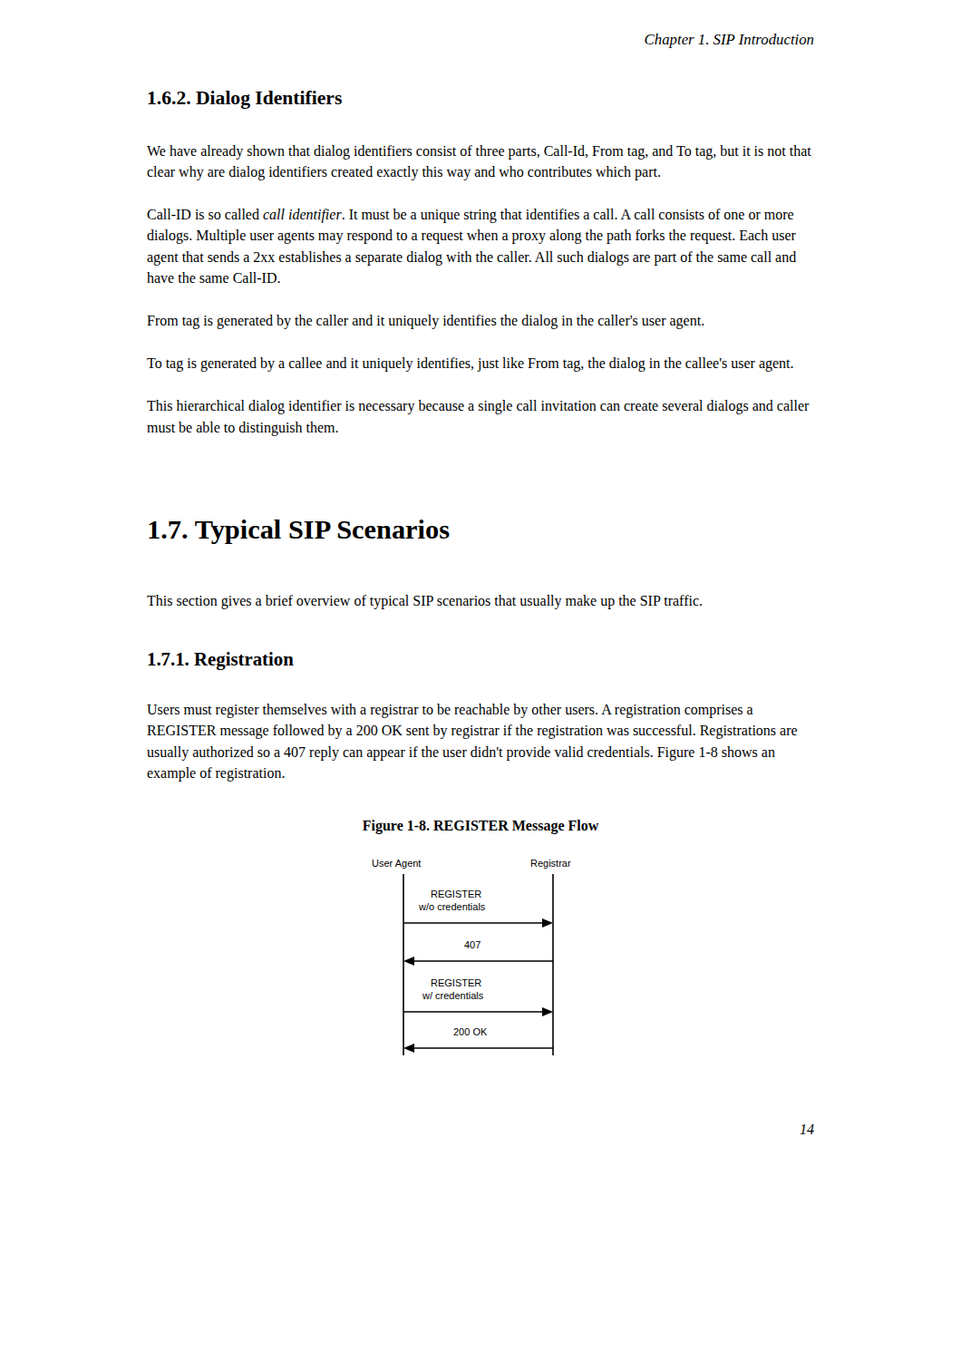Chapter 1. SIP Introduction
1.6.2. Dialog Identifiers
We have already shown that dialog identifiers consist of three parts, Call-Id, From tag, and To tag, but it is not that clear why are dialog identifiers created exactly this way and who contributes which part.
Call-ID is so called call identifier. It must be a unique string that identifies a call. A call consists of one or more dialogs. Multiple user agents may respond to a request when a proxy along the path forks the request. Each user agent that sends a 2xx establishes a separate dialog with the caller. All such dialogs are part of the same call and have the same Call-ID.
From tag is generated by the caller and it uniquely identifies the dialog in the caller's user agent.
To tag is generated by a callee and it uniquely identifies, just like From tag, the dialog in the callee's user agent.
This hierarchical dialog identifier is necessary because a single call invitation can create several dialogs and caller must be able to distinguish them.
1.7. Typical SIP Scenarios
This section gives a brief overview of typical SIP scenarios that usually make up the SIP traffic.
1.7.1. Registration
Users must register themselves with a registrar to be reachable by other users. A registration comprises a REGISTER message followed by a 200 OK sent by registrar if the registration was successful. Registrations are usually authorized so a 407 reply can appear if the user didn't provide valid credentials. Figure 1-8 shows an example of registration.
Figure 1-8. REGISTER Message Flow
User Agent Registrar REGISTER w/o credentials 407 REGISTER w/ credentials 200 OK
14